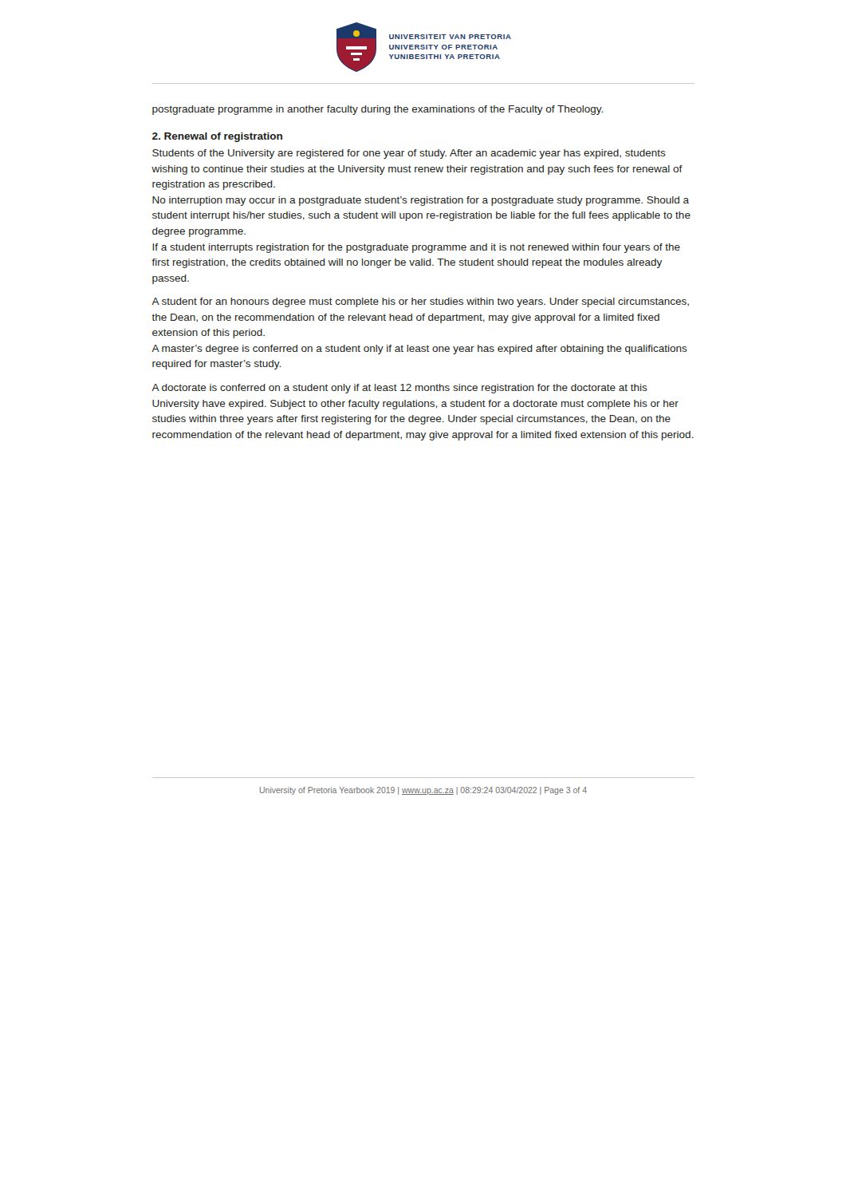UNIVERSITEIT VAN PRETORIA UNIVERSITY OF PRETORIA YUNIBESITHI YA PRETORIA
postgraduate programme in another faculty during the examinations of the Faculty of Theology.
2. Renewal of registration
Students of the University are registered for one year of study. After an academic year has expired, students wishing to continue their studies at the University must renew their registration and pay such fees for renewal of registration as prescribed.
No interruption may occur in a postgraduate student’s registration for a postgraduate study programme. Should a student interrupt his/her studies, such a student will upon re-registration be liable for the full fees applicable to the degree programme.
If a student interrupts registration for the postgraduate programme and it is not renewed within four years of the first registration, the credits obtained will no longer be valid. The student should repeat the modules already passed.
A student for an honours degree must complete his or her studies within two years. Under special circumstances, the Dean, on the recommendation of the relevant head of department, may give approval for a limited fixed extension of this period.
A master’s degree is conferred on a student only if at least one year has expired after obtaining the qualifications required for master’s study.
A doctorate is conferred on a student only if at least 12 months since registration for the doctorate at this University have expired. Subject to other faculty regulations, a student for a doctorate must complete his or her studies within three years after first registering for the degree. Under special circumstances, the Dean, on the recommendation of the relevant head of department, may give approval for a limited fixed extension of this period.
University of Pretoria Yearbook 2019 | www.up.ac.za | 08:29:24 03/04/2022 | Page 3 of 4